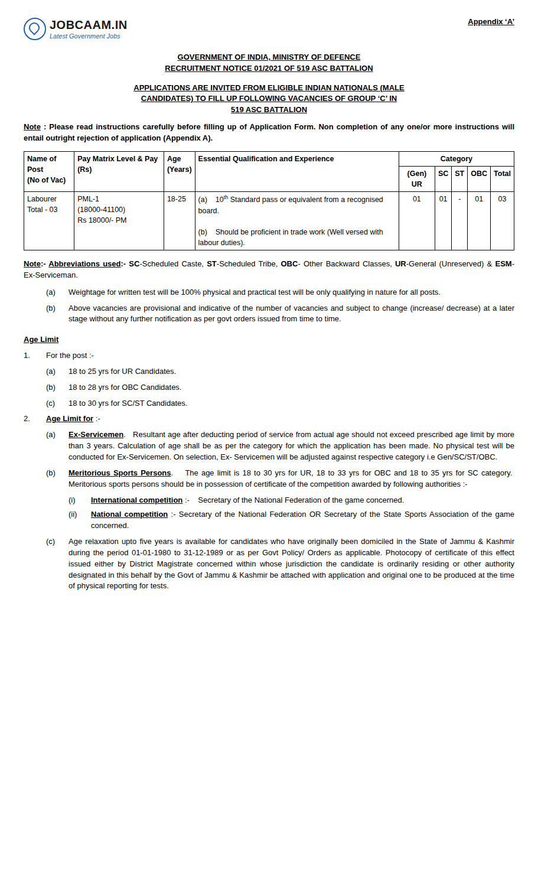JOBCAAM.IN
Latest Government Jobs
Appendix ‘A’
GOVERNMENT OF INDIA, MINISTRY OF DEFENCE
RECRUITMENT NOTICE 01/2021 OF 519 ASC BATTALION
APPLICATIONS ARE INVITED FROM ELIGIBLE INDIAN NATIONALS (MALE
CANDIDATES) TO FILL UP FOLLOWING VACANCIES OF GROUP ‘C’ IN
519 ASC BATTALION
Note : Please read instructions carefully before filling up of Application Form. Non completion of any one/or more instructions will entail outright rejection of application (Appendix A).
| Name of Post (No of Vac) | Pay Matrix Level & Pay (Rs) | Age (Years) | Essential Qualification and Experience | Category |
| --- | --- | --- | --- | --- |
| (Gen) UR | SC | ST | OBC | Total |
| Labourer Total - 03 | PML-1 (18000-41100) Rs 18000/- PM | 18-25 | (a) 10 th Standard pass or equivalent from a recognised board. (b) Should be proficient in trade work (Well versed with labour duties). | 01 | 01 | - | 01 | 03 |
Note:- Abbreviations used:- SC-Scheduled Caste, ST-Scheduled Tribe, OBC- Other Backward Classes, UR-General (Unreserved) & ESM- Ex-Serviceman.
(a)
Weightage for written test will be 100% physical and practical test will be only qualifying in nature for all posts.
(b)
Above vacancies are provisional and indicative of the number of vacancies and subject to change (increase/ decrease) at a later stage without any further notification as per govt orders issued from time to time.
Age Limit
1.
For the post :-
(a)
18 to 25 yrs for UR Candidates.
(b)
18 to 28 yrs for OBC Candidates.
(c)
18 to 30 yrs for SC/ST Candidates.
2.
Age Limit for :-
(a)
Ex-Servicemen. Resultant age after deducting period of service from actual age should not exceed prescribed age limit by more than 3 years. Calculation of age shall be as per the category for which the application has been made. No physical test will be conducted for Ex-Servicemen. On selection, Ex- Servicemen will be adjusted against respective category i.e Gen/SC/ST/OBC.
(b)
Meritorious Sports Persons. The age limit is 18 to 30 yrs for UR, 18 to 33 yrs for OBC and 18 to 35 yrs for SC category. Meritorious sports persons should be in possession of certificate of the competition awarded by following authorities :-
(i)
International competition :- Secretary of the National Federation of the game concerned.
(ii)
National competition :- Secretary of the National Federation OR Secretary of the State Sports Association of the game concerned.
(c)
Age relaxation upto five years is available for candidates who have originally been domiciled in the State of Jammu & Kashmir during the period 01-01-1980 to 31-12-1989 or as per Govt Policy/ Orders as applicable. Photocopy of certificate of this effect issued either by District Magistrate concerned within whose jurisdiction the candidate is ordinarily residing or other authority designated in this behalf by the Govt of Jammu & Kashmir be attached with application and original one to be produced at the time of physical reporting for tests.